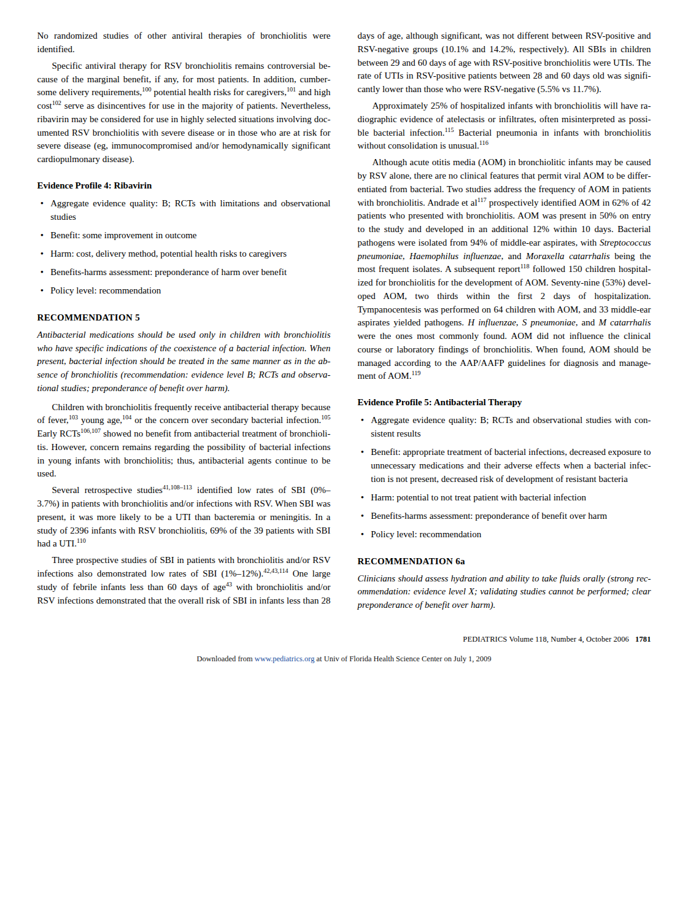No randomized studies of other antiviral therapies of bronchiolitis were identified.
Specific antiviral therapy for RSV bronchiolitis remains controversial because of the marginal benefit, if any, for most patients. In addition, cumbersome delivery requirements,100 potential health risks for caregivers,101 and high cost102 serve as disincentives for use in the majority of patients. Nevertheless, ribavirin may be considered for use in highly selected situations involving documented RSV bronchiolitis with severe disease or in those who are at risk for severe disease (eg, immunocompromised and/or hemodynamically significant cardiopulmonary disease).
Evidence Profile 4: Ribavirin
Aggregate evidence quality: B; RCTs with limitations and observational studies
Benefit: some improvement in outcome
Harm: cost, delivery method, potential health risks to caregivers
Benefits-harms assessment: preponderance of harm over benefit
Policy level: recommendation
RECOMMENDATION 5
Antibacterial medications should be used only in children with bronchiolitis who have specific indications of the coexistence of a bacterial infection. When present, bacterial infection should be treated in the same manner as in the absence of bronchiolitis (recommendation: evidence level B; RCTs and observational studies; preponderance of benefit over harm).
Children with bronchiolitis frequently receive antibacterial therapy because of fever,103 young age,104 or the concern over secondary bacterial infection.105 Early RCTs106,107 showed no benefit from antibacterial treatment of bronchiolitis. However, concern remains regarding the possibility of bacterial infections in young infants with bronchiolitis; thus, antibacterial agents continue to be used.
Several retrospective studies41,108–113 identified low rates of SBI (0%–3.7%) in patients with bronchiolitis and/or infections with RSV. When SBI was present, it was more likely to be a UTI than bacteremia or meningitis. In a study of 2396 infants with RSV bronchiolitis, 69% of the 39 patients with SBI had a UTI.110
Three prospective studies of SBI in patients with bronchiolitis and/or RSV infections also demonstrated low rates of SBI (1%–12%).42,43,114 One large study of febrile infants less than 60 days of age43 with bronchiolitis and/or RSV infections demonstrated that the overall risk of SBI in infants less than 28 days of age, although significant, was not different between RSV-positive and RSV-negative groups (10.1% and 14.2%, respectively). All SBIs in children between 29 and 60 days of age with RSV-positive bronchiolitis were UTIs. The rate of UTIs in RSV-positive patients between 28 and 60 days old was significantly lower than those who were RSV-negative (5.5% vs 11.7%).
Approximately 25% of hospitalized infants with bronchiolitis will have radiographic evidence of atelectasis or infiltrates, often misinterpreted as possible bacterial infection.115 Bacterial pneumonia in infants with bronchiolitis without consolidation is unusual.116
Although acute otitis media (AOM) in bronchiolitic infants may be caused by RSV alone, there are no clinical features that permit viral AOM to be differentiated from bacterial. Two studies address the frequency of AOM in patients with bronchiolitis. Andrade et al117 prospectively identified AOM in 62% of 42 patients who presented with bronchiolitis. AOM was present in 50% on entry to the study and developed in an additional 12% within 10 days. Bacterial pathogens were isolated from 94% of middle-ear aspirates, with Streptococcus pneumoniae, Haemophilus influenzae, and Moraxella catarrhalis being the most frequent isolates. A subsequent report118 followed 150 children hospitalized for bronchiolitis for the development of AOM. Seventy-nine (53%) developed AOM, two thirds within the first 2 days of hospitalization. Tympanocentesis was performed on 64 children with AOM, and 33 middle-ear aspirates yielded pathogens. H influenzae, S pneumoniae, and M catarrhalis were the ones most commonly found. AOM did not influence the clinical course or laboratory findings of bronchiolitis. When found, AOM should be managed according to the AAP/AAFP guidelines for diagnosis and management of AOM.119
Evidence Profile 5: Antibacterial Therapy
Aggregate evidence quality: B; RCTs and observational studies with consistent results
Benefit: appropriate treatment of bacterial infections, decreased exposure to unnecessary medications and their adverse effects when a bacterial infection is not present, decreased risk of development of resistant bacteria
Harm: potential to not treat patient with bacterial infection
Benefits-harms assessment: preponderance of benefit over harm
Policy level: recommendation
RECOMMENDATION 6a
Clinicians should assess hydration and ability to take fluids orally (strong recommendation: evidence level X; validating studies cannot be performed; clear preponderance of benefit over harm).
PEDIATRICS Volume 118, Number 4, October 20061781
Downloaded from www.pediatrics.org at Univ of Florida Health Science Center on July 1, 2009